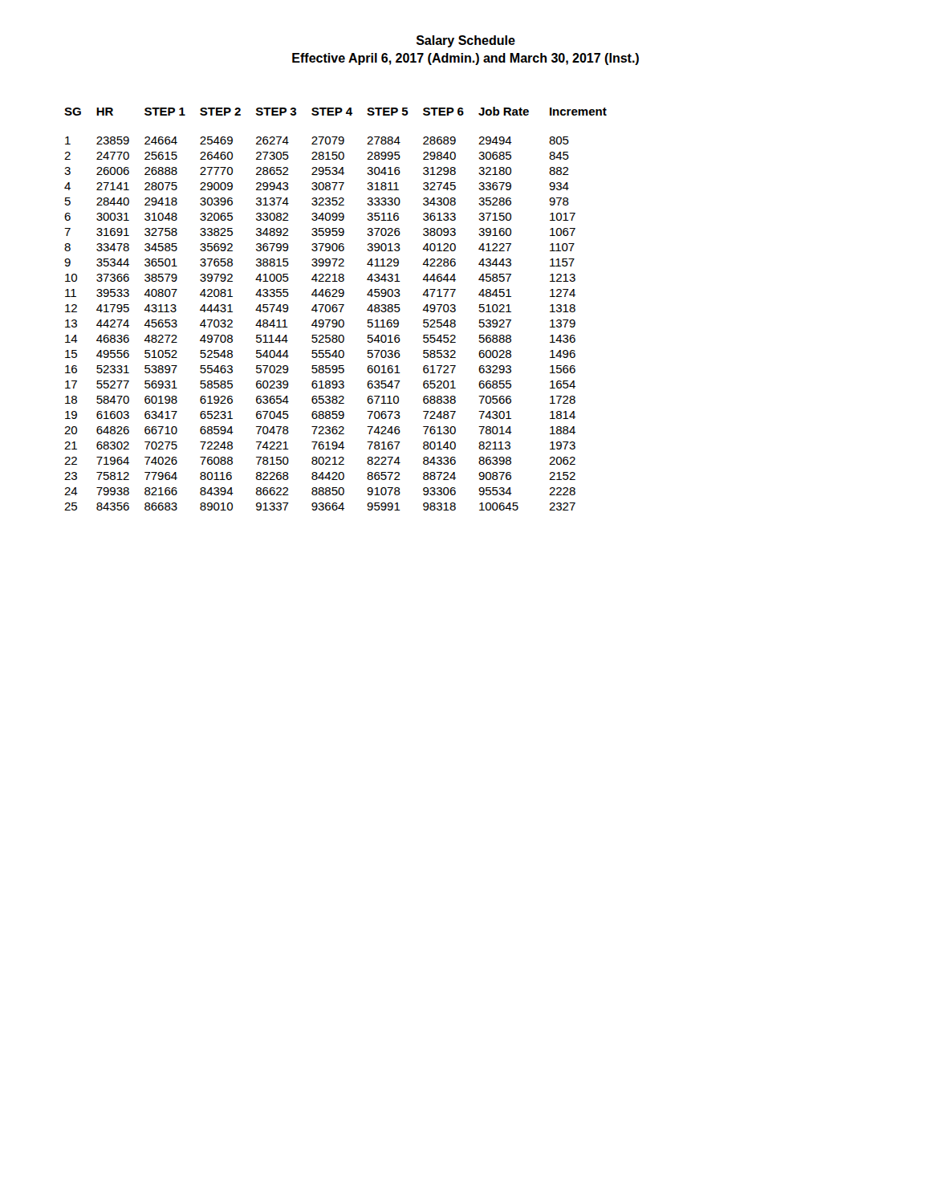Salary Schedule
Effective April 6, 2017 (Admin.) and March 30, 2017 (Inst.)
| SG | HR | STEP 1 | STEP 2 | STEP 3 | STEP 4 | STEP 5 | STEP 6 | Job Rate | Increment |
| --- | --- | --- | --- | --- | --- | --- | --- | --- | --- |
| 1 | 23859 | 24664 | 25469 | 26274 | 27079 | 27884 | 28689 | 29494 | 805 |
| 2 | 24770 | 25615 | 26460 | 27305 | 28150 | 28995 | 29840 | 30685 | 845 |
| 3 | 26006 | 26888 | 27770 | 28652 | 29534 | 30416 | 31298 | 32180 | 882 |
| 4 | 27141 | 28075 | 29009 | 29943 | 30877 | 31811 | 32745 | 33679 | 934 |
| 5 | 28440 | 29418 | 30396 | 31374 | 32352 | 33330 | 34308 | 35286 | 978 |
| 6 | 30031 | 31048 | 32065 | 33082 | 34099 | 35116 | 36133 | 37150 | 1017 |
| 7 | 31691 | 32758 | 33825 | 34892 | 35959 | 37026 | 38093 | 39160 | 1067 |
| 8 | 33478 | 34585 | 35692 | 36799 | 37906 | 39013 | 40120 | 41227 | 1107 |
| 9 | 35344 | 36501 | 37658 | 38815 | 39972 | 41129 | 42286 | 43443 | 1157 |
| 10 | 37366 | 38579 | 39792 | 41005 | 42218 | 43431 | 44644 | 45857 | 1213 |
| 11 | 39533 | 40807 | 42081 | 43355 | 44629 | 45903 | 47177 | 48451 | 1274 |
| 12 | 41795 | 43113 | 44431 | 45749 | 47067 | 48385 | 49703 | 51021 | 1318 |
| 13 | 44274 | 45653 | 47032 | 48411 | 49790 | 51169 | 52548 | 53927 | 1379 |
| 14 | 46836 | 48272 | 49708 | 51144 | 52580 | 54016 | 55452 | 56888 | 1436 |
| 15 | 49556 | 51052 | 52548 | 54044 | 55540 | 57036 | 58532 | 60028 | 1496 |
| 16 | 52331 | 53897 | 55463 | 57029 | 58595 | 60161 | 61727 | 63293 | 1566 |
| 17 | 55277 | 56931 | 58585 | 60239 | 61893 | 63547 | 65201 | 66855 | 1654 |
| 18 | 58470 | 60198 | 61926 | 63654 | 65382 | 67110 | 68838 | 70566 | 1728 |
| 19 | 61603 | 63417 | 65231 | 67045 | 68859 | 70673 | 72487 | 74301 | 1814 |
| 20 | 64826 | 66710 | 68594 | 70478 | 72362 | 74246 | 76130 | 78014 | 1884 |
| 21 | 68302 | 70275 | 72248 | 74221 | 76194 | 78167 | 80140 | 82113 | 1973 |
| 22 | 71964 | 74026 | 76088 | 78150 | 80212 | 82274 | 84336 | 86398 | 2062 |
| 23 | 75812 | 77964 | 80116 | 82268 | 84420 | 86572 | 88724 | 90876 | 2152 |
| 24 | 79938 | 82166 | 84394 | 86622 | 88850 | 91078 | 93306 | 95534 | 2228 |
| 25 | 84356 | 86683 | 89010 | 91337 | 93664 | 95991 | 98318 | 100645 | 2327 |